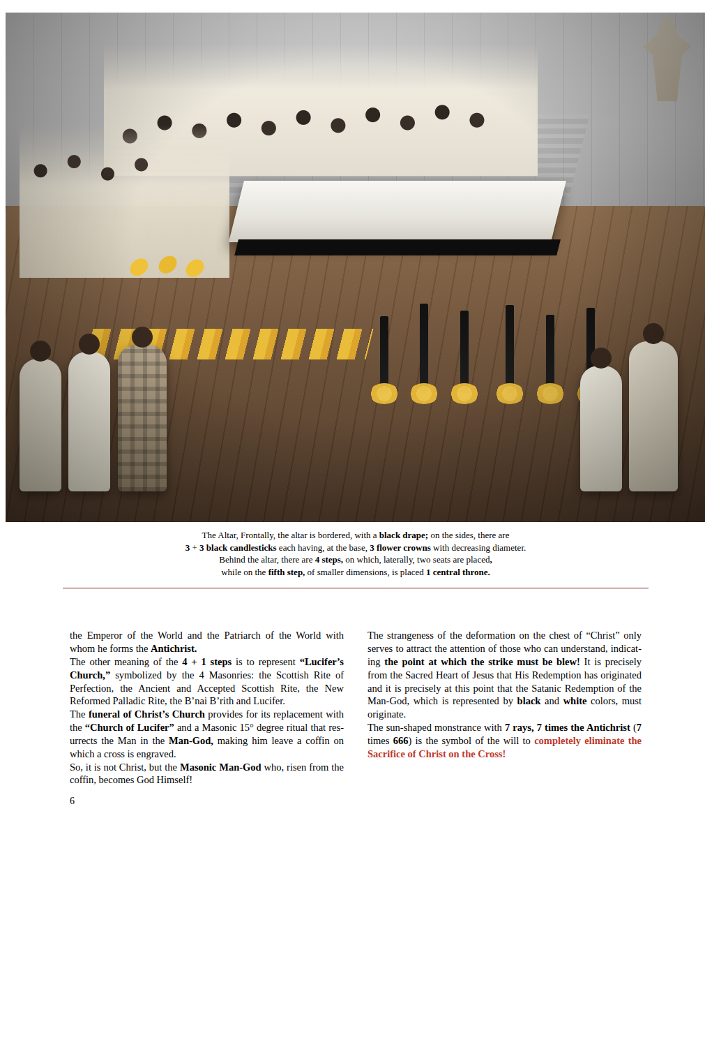The Altar, Frontally, the altar is bordered, with a black drape; on the sides, there are
3 + 3 black candlesticks each having, at the base, 3 flower crowns with decreasing diameter.
Behind the altar, there are 4 steps, on which, laterally, two seats are placed,
while on the fifth step, of smaller dimensions, is placed 1 central throne.
the Emperor of the World and the Patriarch of the World with whom he forms the Antichrist.
The other meaning of the 4 + 1 steps is to represent “Lucifer’s Church,” symbolized by the 4 Masonries: the Scottish Rite of Perfection, the Ancient and Accepted Scottish Rite, the New Reformed Palladic Rite, the B’nai B’rith and Lucifer.
The funeral of Christ’s Church provides for its replacement with the “Church of Lucifer” and a Masonic 15° degree ritual that resurrects the Man in the Man-God, making him leave a coffin on which a cross is engraved.
So, it is not Christ, but the Masonic Man-God who, risen from the coffin, becomes God Himself!
The strangeness of the deformation on the chest of “Christ” only serves to attract the attention of those who can understand, indicating the point at which the strike must be blew! It is precisely from the Sacred Heart of Jesus that His Redemption has originated and it is precisely at this point that the Satanic Redemption of the Man-God, which is represented by black and white colors, must originate.
The sun-shaped monstrance with 7 rays, 7 times the Antichrist (7 times 666) is the symbol of the will to completely eliminate the Sacrifice of Christ on the Cross!
6